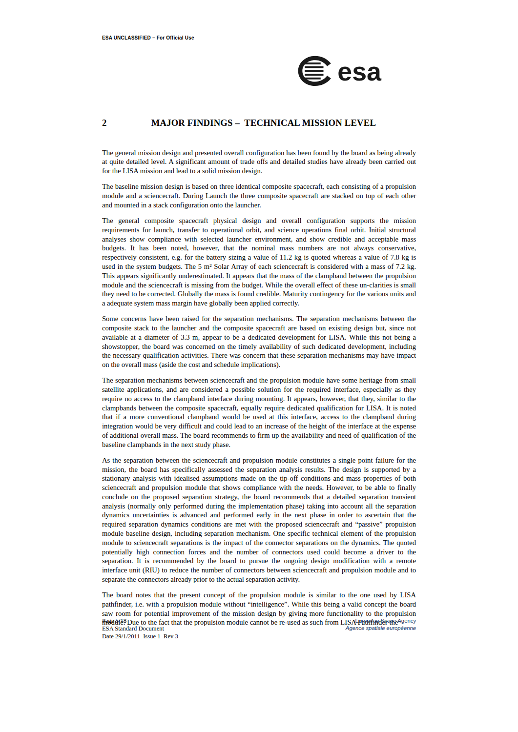ESA UNCLASSIFIED – For Official Use
esa
2 MAJOR FINDINGS – TECHNICAL MISSION LEVEL
The general mission design and presented overall configuration has been found by the board as being already at quite detailed level. A significant amount of trade offs and detailed studies have already been carried out for the LISA mission and lead to a solid mission design.
The baseline mission design is based on three identical composite spacecraft, each consisting of a propulsion module and a sciencecraft. During Launch the three composite spacecraft are stacked on top of each other and mounted in a stack configuration onto the launcher.
The general composite spacecraft physical design and overall configuration supports the mission requirements for launch, transfer to operational orbit, and science operations final orbit. Initial structural analyses show compliance with selected launcher environment, and show credible and acceptable mass budgets. It has been noted, however, that the nominal mass numbers are not always conservative, respectively consistent, e.g. for the battery sizing a value of 11.2 kg is quoted whereas a value of 7.8 kg is used in the system budgets. The 5 m² Solar Array of each sciencecraft is considered with a mass of 7.2 kg. This appears significantly underestimated. It appears that the mass of the clampband between the propulsion module and the sciencecraft is missing from the budget. While the overall effect of these un-clarities is small they need to be corrected. Globally the mass is found credible. Maturity contingency for the various units and a adequate system mass margin have globally been applied correctly.
Some concerns have been raised for the separation mechanisms. The separation mechanisms between the composite stack to the launcher and the composite spacecraft are based on existing design but, since not available at a diameter of 3.3 m, appear to be a dedicated development for LISA. While this not being a showstopper, the board was concerned on the timely availability of such dedicated development, including the necessary qualification activities. There was concern that these separation mechanisms may have impact on the overall mass (aside the cost and schedule implications).
The separation mechanisms between sciencecraft and the propulsion module have some heritage from small satellite applications, and are considered a possible solution for the required interface, especially as they require no access to the clampband interface during mounting. It appears, however, that they, similar to the clampbands between the composite spacecraft, equally require dedicated qualification for LISA. It is noted that if a more conventional clampband would be used at this interface, access to the clampband during integration would be very difficult and could lead to an increase of the height of the interface at the expense of additional overall mass. The board recommends to firm up the availability and need of qualification of the baseline clampbands in the next study phase.
As the separation between the sciencecraft and propulsion module constitutes a single point failure for the mission, the board has specifically assessed the separation analysis results. The design is supported by a stationary analysis with idealised assumptions made on the tip-off conditions and mass properties of both sciencecraft and propulsion module that shows compliance with the needs. However, to be able to finally conclude on the proposed separation strategy, the board recommends that a detailed separation transient analysis (normally only performed during the implementation phase) taking into account all the separation dynamics uncertainties is advanced and performed early in the next phase in order to ascertain that the required separation dynamics conditions are met with the proposed sciencecraft and “passive” propulsion module baseline design, including separation mechanism. One specific technical element of the propulsion module to sciencecraft separations is the impact of the connector separations on the dynamics. The quoted potentially high connection forces and the number of connectors used could become a driver to the separation. It is recommended by the board to pursue the ongoing design modification with a remote interface unit (RIU) to reduce the number of connectors between sciencecraft and propulsion module and to separate the connectors already prior to the actual separation activity.
The board notes that the present concept of the propulsion module is similar to the one used by LISA pathfinder, i.e. with a propulsion module without “intelligence”. While this being a valid concept the board saw room for potential improvement of the mission design by giving more functionality to the propulsion module. Due to the fact that the propulsion module cannot be re-used as such from LISA Pathfinder the
Page 5/18
ESA Standard Document
Date 29/1/2011 Issue 1 Rev 3
European Space Agency
Agence spatiale européenne